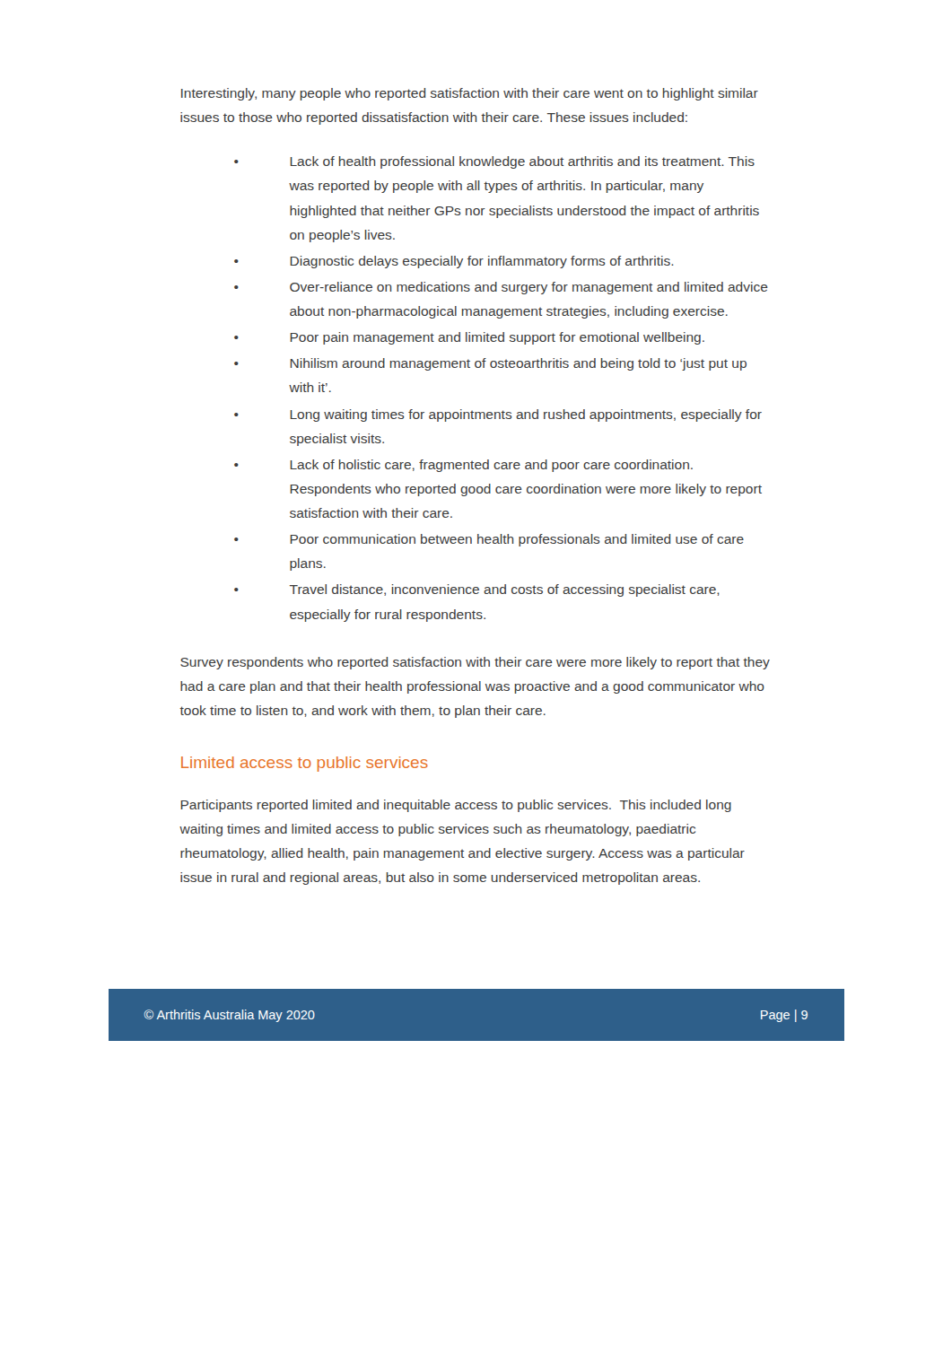Interestingly, many people who reported satisfaction with their care went on to highlight similar issues to those who reported dissatisfaction with their care. These issues included:
Lack of health professional knowledge about arthritis and its treatment. This was reported by people with all types of arthritis. In particular, many highlighted that neither GPs nor specialists understood the impact of arthritis on people’s lives.
Diagnostic delays especially for inflammatory forms of arthritis.
Over-reliance on medications and surgery for management and limited advice about non-pharmacological management strategies, including exercise.
Poor pain management and limited support for emotional wellbeing.
Nihilism around management of osteoarthritis and being told to ‘just put up with it’.
Long waiting times for appointments and rushed appointments, especially for specialist visits.
Lack of holistic care, fragmented care and poor care coordination. Respondents who reported good care coordination were more likely to report satisfaction with their care.
Poor communication between health professionals and limited use of care plans.
Travel distance, inconvenience and costs of accessing specialist care, especially for rural respondents.
Survey respondents who reported satisfaction with their care were more likely to report that they had a care plan and that their health professional was proactive and a good communicator who took time to listen to, and work with them, to plan their care.
Limited access to public services
Participants reported limited and inequitable access to public services. This included long waiting times and limited access to public services such as rheumatology, paediatric rheumatology, allied health, pain management and elective surgery. Access was a particular issue in rural and regional areas, but also in some underserviced metropolitan areas.
© Arthritis Australia May 2020
Page | 9